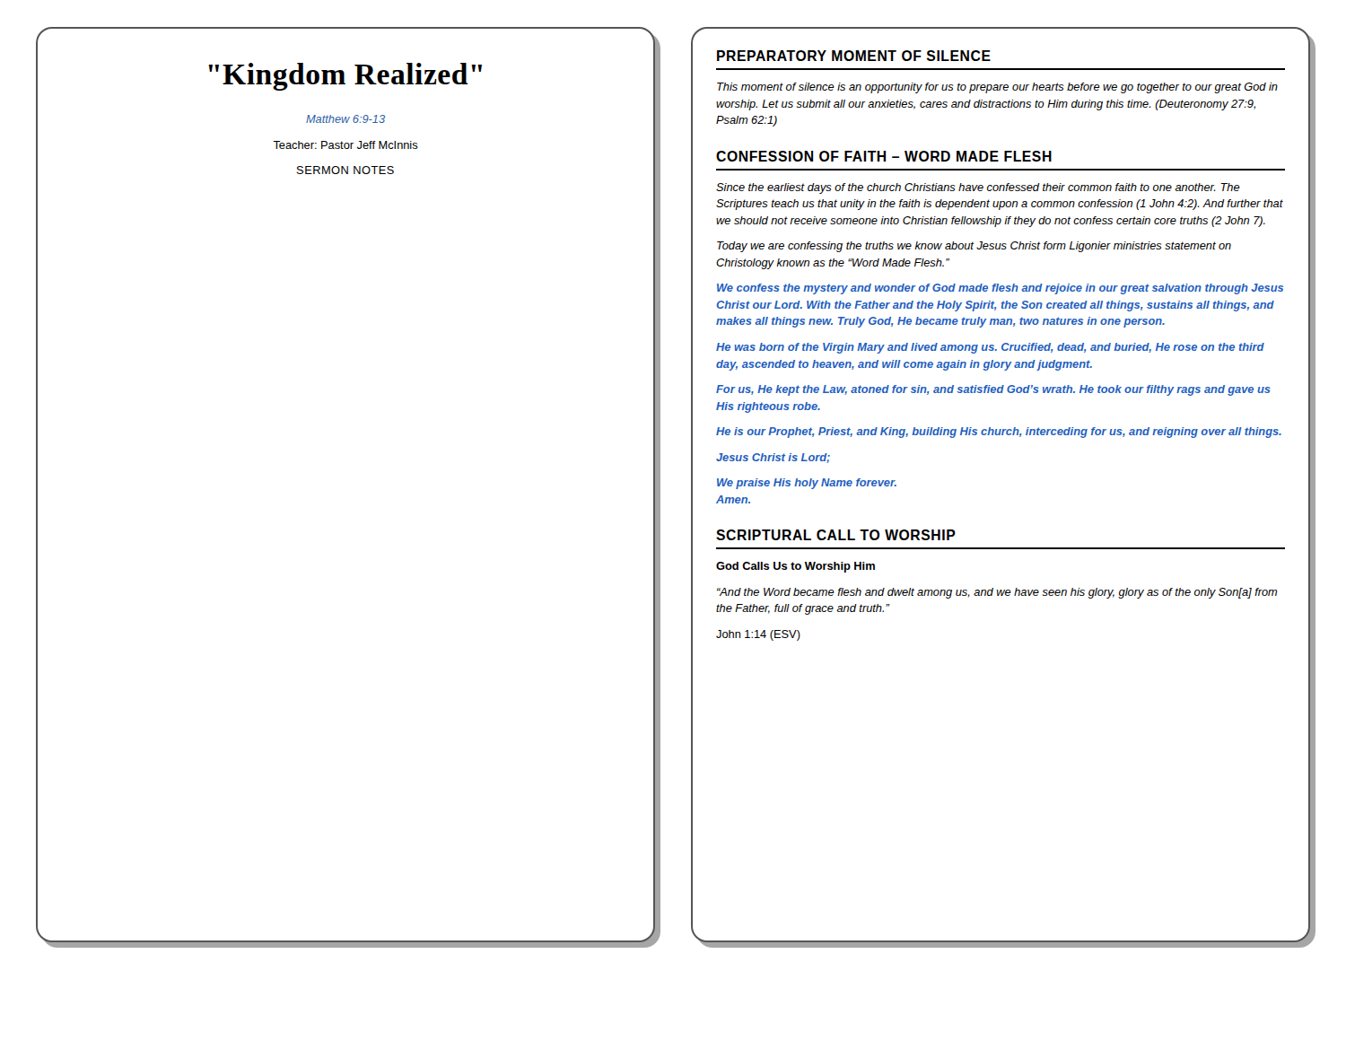"Kingdom Realized"
Matthew 6:9-13
Teacher: Pastor Jeff McInnis
SERMON NOTES
Preparatory Moment of Silence
This moment of silence is an opportunity for us to prepare our hearts before we go together to our great God in worship. Let us submit all our anxieties, cares and distractions to Him during this time. (Deuteronomy 27:9, Psalm 62:1)
Confession of Faith – Word Made Flesh
Since the earliest days of the church Christians have confessed their common faith to one another. The Scriptures teach us that unity in the faith is dependent upon a common confession (1 John 4:2). And further that we should not receive someone into Christian fellowship if they do not confess certain core truths (2 John 7).
Today we are confessing the truths we know about Jesus Christ form Ligonier ministries statement on Christology known as the “Word Made Flesh.”
We confess the mystery and wonder of God made flesh and rejoice in our great salvation through Jesus Christ our Lord. With the Father and the Holy Spirit, the Son created all things, sustains all things, and makes all things new. Truly God, He became truly man, two natures in one person.
He was born of the Virgin Mary and lived among us. Crucified, dead, and buried, He rose on the third day, ascended to heaven, and will come again in glory and judgment.
For us, He kept the Law, atoned for sin, and satisfied God’s wrath. He took our filthy rags and gave us His righteous robe.
He is our Prophet, Priest, and King, building His church, interceding for us, and reigning over all things.
Jesus Christ is Lord;
We praise His holy Name forever.
Amen.
Scriptural Call to Worship
God Calls Us to Worship Him
“And the Word became flesh and dwelt among us, and we have seen his glory, glory as of the only Son[a] from the Father, full of grace and truth.”
John 1:14 (ESV)